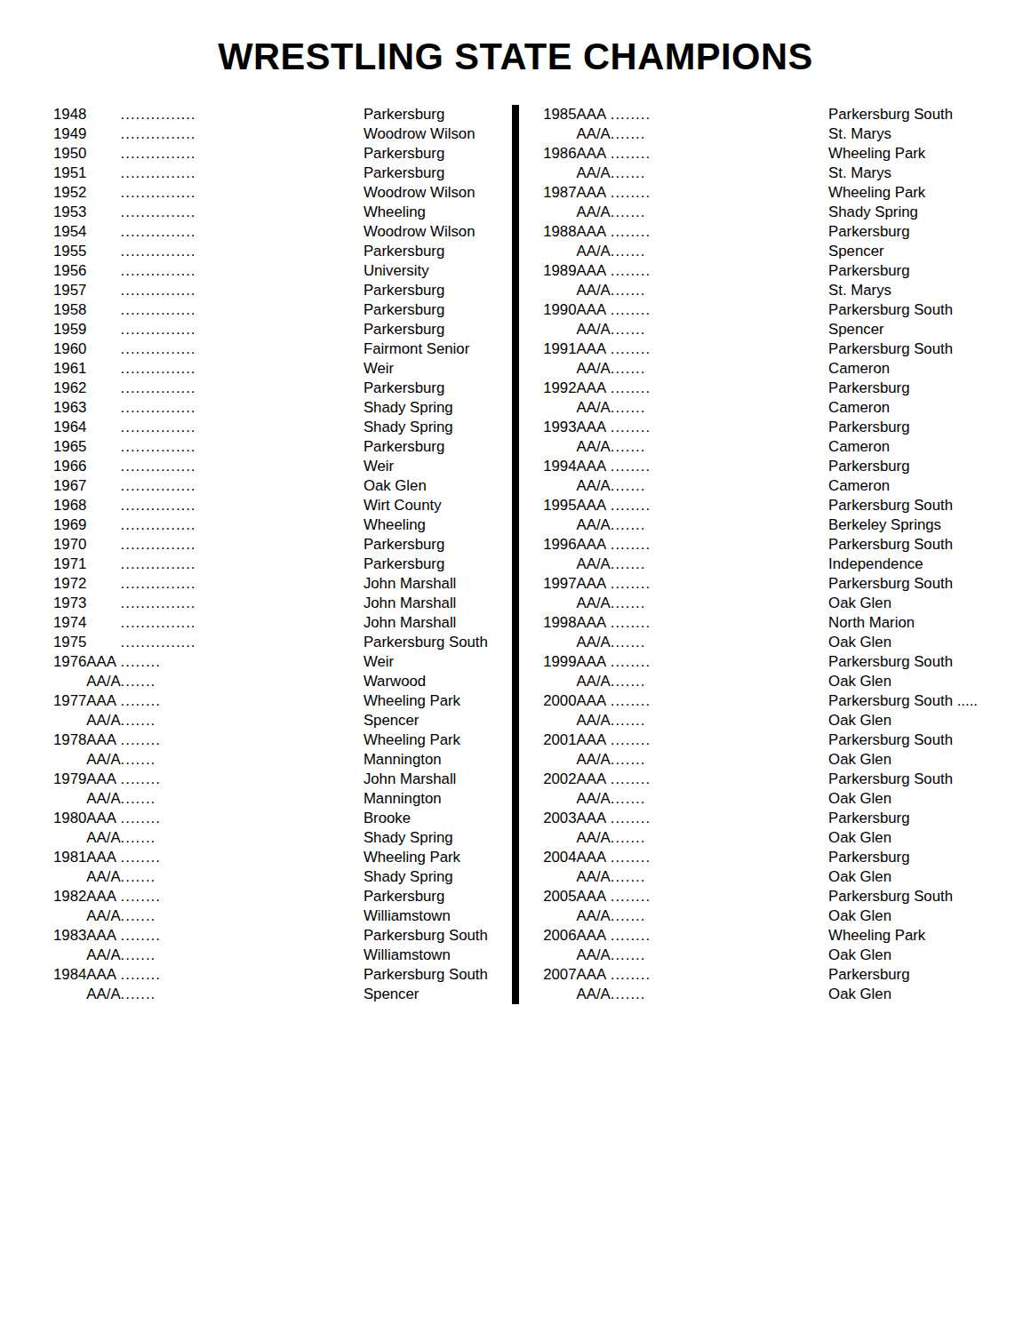WRESTLING STATE CHAMPIONS
| 1948 | | ............... | Parkersburg |
| 1949 | | ............... | Woodrow Wilson |
| 1950 | | ............... | Parkersburg |
| 1951 | | ............... | Parkersburg |
| 1952 | | ............... | Woodrow Wilson |
| 1953 | | ............... | Wheeling |
| 1954 | | ............... | Woodrow Wilson |
| 1955 | | ............... | Parkersburg |
| 1956 | | ............... | University |
| 1957 | | ............... | Parkersburg |
| 1958 | | ............... | Parkersburg |
| 1959 | | ............... | Parkersburg |
| 1960 | | ............... | Fairmont Senior |
| 1961 | | ............... | Weir |
| 1962 | | ............... | Parkersburg |
| 1963 | | ............... | Shady Spring |
| 1964 | | ............... | Shady Spring |
| 1965 | | ............... | Parkersburg |
| 1966 | | ............... | Weir |
| 1967 | | ............... | Oak Glen |
| 1968 | | ............... | Wirt County |
| 1969 | | ............... | Wheeling |
| 1970 | | ............... | Parkersburg |
| 1971 | | ............... | Parkersburg |
| 1972 | | ............... | John Marshall |
| 1973 | | ............... | John Marshall |
| 1974 | | ............... | John Marshall |
| 1975 | | ............... | Parkersburg South |
| 1976 | AAA | ........ | Weir |
| | AA/A | ....... | Warwood |
| 1977 | AAA | ........ | Wheeling Park |
| | AA/A | ....... | Spencer |
| 1978 | AAA | ........ | Wheeling Park |
| | AA/A | ....... | Mannington |
| 1979 | AAA | ........ | John Marshall |
| | AA/A | ....... | Mannington |
| 1980 | AAA | ........ | Brooke |
| | AA/A | ....... | Shady Spring |
| 1981 | AAA | ........ | Wheeling Park |
| | AA/A | ....... | Shady Spring |
| 1982 | AAA | ........ | Parkersburg |
| | AA/A | ....... | Williamstown |
| 1983 | AAA | ........ | Parkersburg South |
| | AA/A | ....... | Williamstown |
| 1984 | AAA | ........ | Parkersburg South |
| | AA/A | ....... | Spencer |
| 1985 | AAA | ........ | Parkersburg South |
| | AA/A | ....... | St. Marys |
| 1986 | AAA | ........ | Wheeling Park |
| | AA/A | ....... | St. Marys |
| 1987 | AAA | ........ | Wheeling Park |
| | AA/A | ....... | Shady Spring |
| 1988 | AAA | ........ | Parkersburg |
| | AA/A | ....... | Spencer |
| 1989 | AAA | ........ | Parkersburg |
| | AA/A | ....... | St. Marys |
| 1990 | AAA | ........ | Parkersburg South |
| | AA/A | ....... | Spencer |
| 1991 | AAA | ........ | Parkersburg South |
| | AA/A | ....... | Cameron |
| 1992 | AAA | ........ | Parkersburg |
| | AA/A | ....... | Cameron |
| 1993 | AAA | ........ | Parkersburg |
| | AA/A | ....... | Cameron |
| 1994 | AAA | ........ | Parkersburg |
| | AA/A | ....... | Cameron |
| 1995 | AAA | ........ | Parkersburg South |
| | AA/A | ....... | Berkeley Springs |
| 1996 | AAA | ........ | Parkersburg South |
| | AA/A | ....... | Independence |
| 1997 | AAA | ........ | Parkersburg South |
| | AA/A | ....... | Oak Glen |
| 1998 | AAA | ........ | North Marion |
| | AA/A | ....... | Oak Glen |
| 1999 | AAA | ........ | Parkersburg South |
| | AA/A | ....... | Oak Glen |
| 2000 | AAA | ........ | Parkersburg South ..... |
| | AA/A | ....... | Oak Glen |
| 2001 | AAA | ........ | Parkersburg South |
| | AA/A | ....... | Oak Glen |
| 2002 | AAA | ........ | Parkersburg South |
| | AA/A | ....... | Oak Glen |
| 2003 | AAA | ........ | Parkersburg |
| | AA/A | ....... | Oak Glen |
| 2004 | AAA | ........ | Parkersburg |
| | AA/A | ....... | Oak Glen |
| 2005 | AAA | ........ | Parkersburg South |
| | AA/A | ....... | Oak Glen |
| 2006 | AAA | ........ | Wheeling Park |
| | AA/A | ....... | Oak Glen |
| 2007 | AAA | ........ | Parkersburg |
| | AA/A | ....... | Oak Glen |